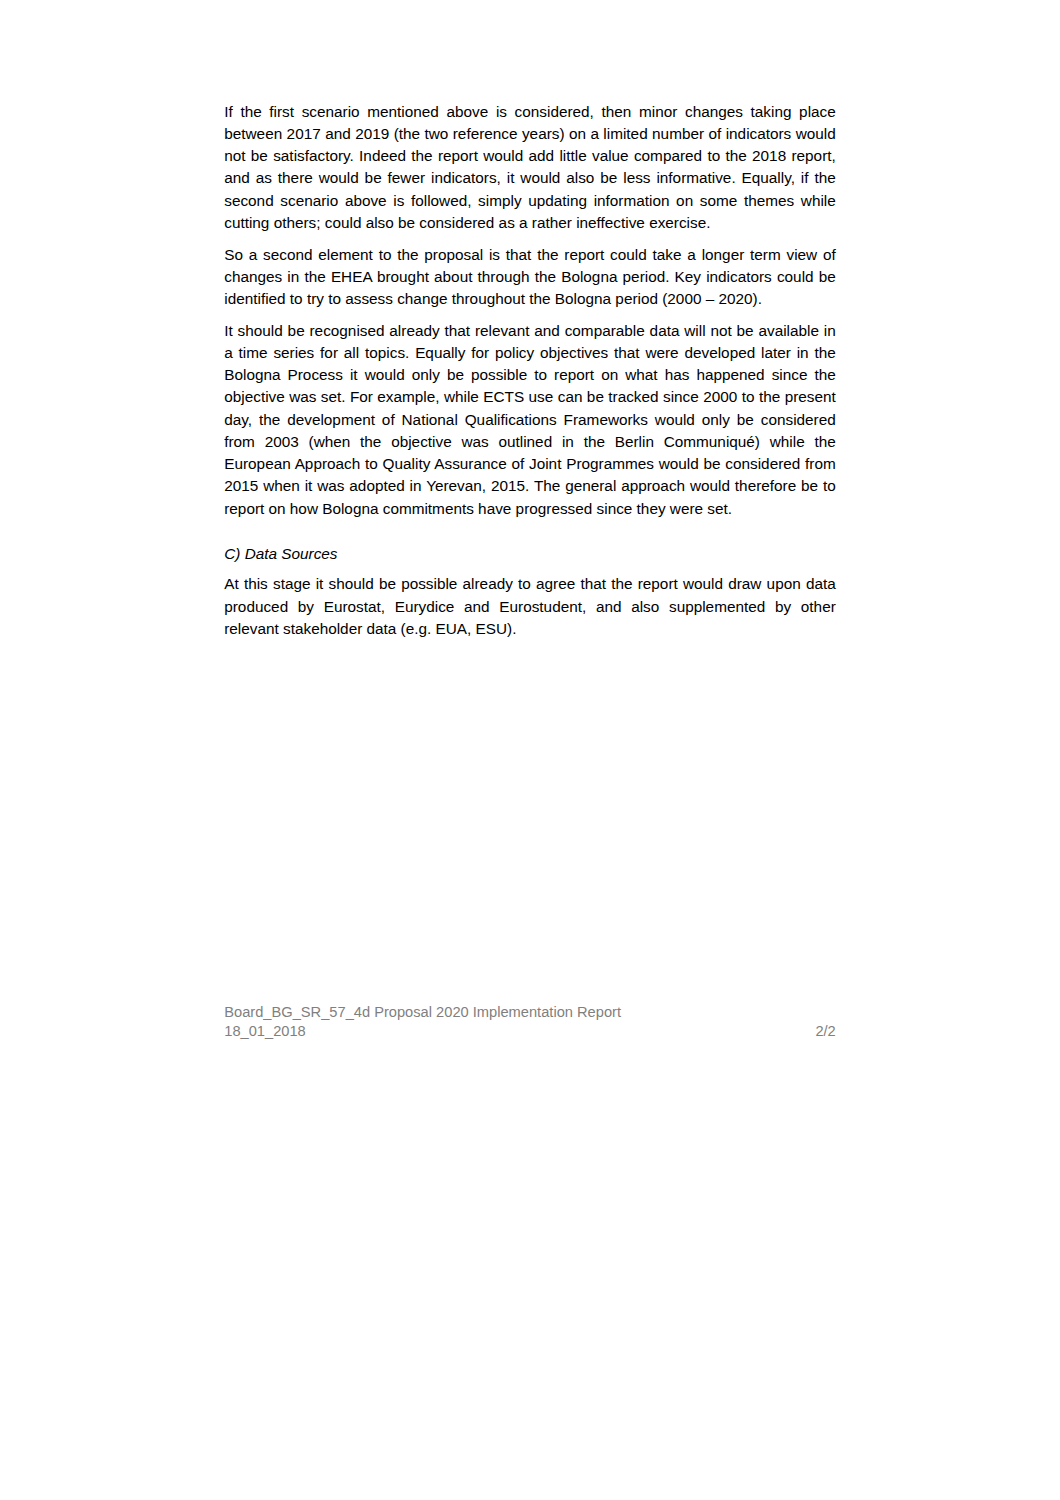If the first scenario mentioned above is considered, then minor changes taking place between 2017 and 2019 (the two reference years) on a limited number of indicators would not be satisfactory. Indeed the report would add little value compared to the 2018 report, and as there would be fewer indicators, it would also be less informative. Equally, if the second scenario above is followed, simply updating information on some themes while cutting others; could also be considered as a rather ineffective exercise.
So a second element to the proposal is that the report could take a longer term view of changes in the EHEA brought about through the Bologna period. Key indicators could be identified to try to assess change throughout the Bologna period (2000 – 2020).
It should be recognised already that relevant and comparable data will not be available in a time series for all topics. Equally for policy objectives that were developed later in the Bologna Process it would only be possible to report on what has happened since the objective was set. For example, while ECTS use can be tracked since 2000 to the present day, the development of National Qualifications Frameworks would only be considered from 2003 (when the objective was outlined in the Berlin Communiqué) while the European Approach to Quality Assurance of Joint Programmes would be considered from 2015 when it was adopted in Yerevan, 2015. The general approach would therefore be to report on how Bologna commitments have progressed since they were set.
C) Data Sources
At this stage it should be possible already to agree that the report would draw upon data produced by Eurostat, Eurydice and Eurostudent, and also supplemented by other relevant stakeholder data (e.g. EUA, ESU).
Board_BG_SR_57_4d Proposal 2020 Implementation Report
18_01_2018
2/2